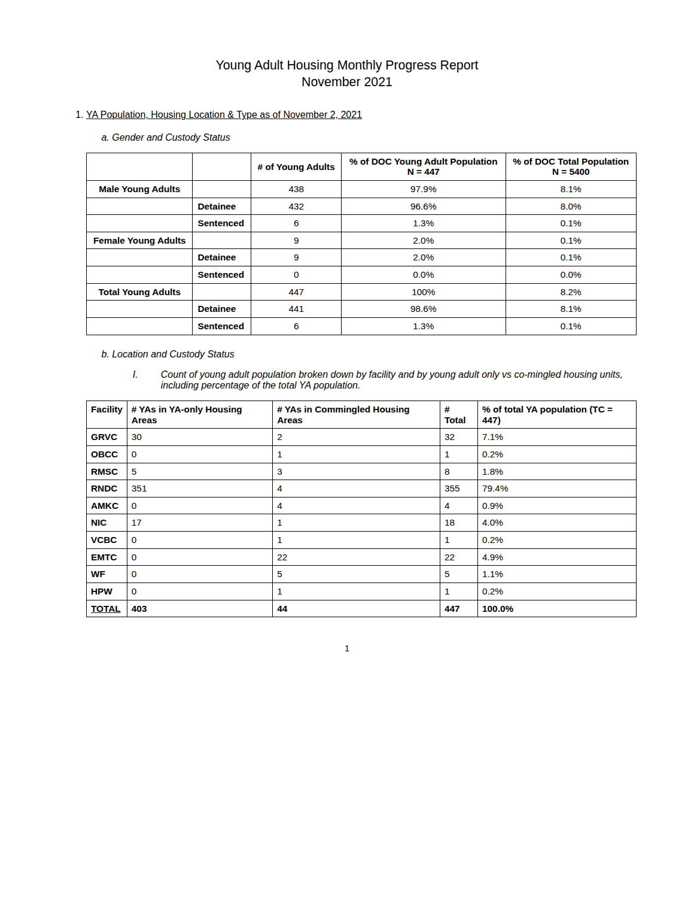Young Adult Housing Monthly Progress Report
November 2021
YA Population, Housing Location & Type as of November 2, 2021
Gender and Custody Status
| | | # of Young Adults | % of DOC Young Adult Population N = 447 | % of DOC Total Population N = 5400 |
| --- | --- | --- | --- | --- |
| Male Young Adults | | 438 | 97.9% | 8.1% |
| | Detainee | 432 | 96.6% | 8.0% |
| | Sentenced | 6 | 1.3% | 0.1% |
| Female Young Adults | | 9 | 2.0% | 0.1% |
| | Detainee | 9 | 2.0% | 0.1% |
| | Sentenced | 0 | 0.0% | 0.0% |
| Total Young Adults | | 447 | 100% | 8.2% |
| | Detainee | 441 | 98.6% | 8.1% |
| | Sentenced | 6 | 1.3% | 0.1% |
Location and Custody Status
Count of young adult population broken down by facility and by young adult only vs co-mingled housing units, including percentage of the total YA population.
| Facility | # YAs in YA-only Housing Areas | # YAs in Commingled Housing Areas | # Total | % of total YA population (TC = 447) |
| --- | --- | --- | --- | --- |
| GRVC | 30 | 2 | 32 | 7.1% |
| OBCC | 0 | 1 | 1 | 0.2% |
| RMSC | 5 | 3 | 8 | 1.8% |
| RNDC | 351 | 4 | 355 | 79.4% |
| AMKC | 0 | 4 | 4 | 0.9% |
| NIC | 17 | 1 | 18 | 4.0% |
| VCBC | 0 | 1 | 1 | 0.2% |
| EMTC | 0 | 22 | 22 | 4.9% |
| WF | 0 | 5 | 5 | 1.1% |
| HPW | 0 | 1 | 1 | 0.2% |
| TOTAL | 403 | 44 | 447 | 100.0% |
1